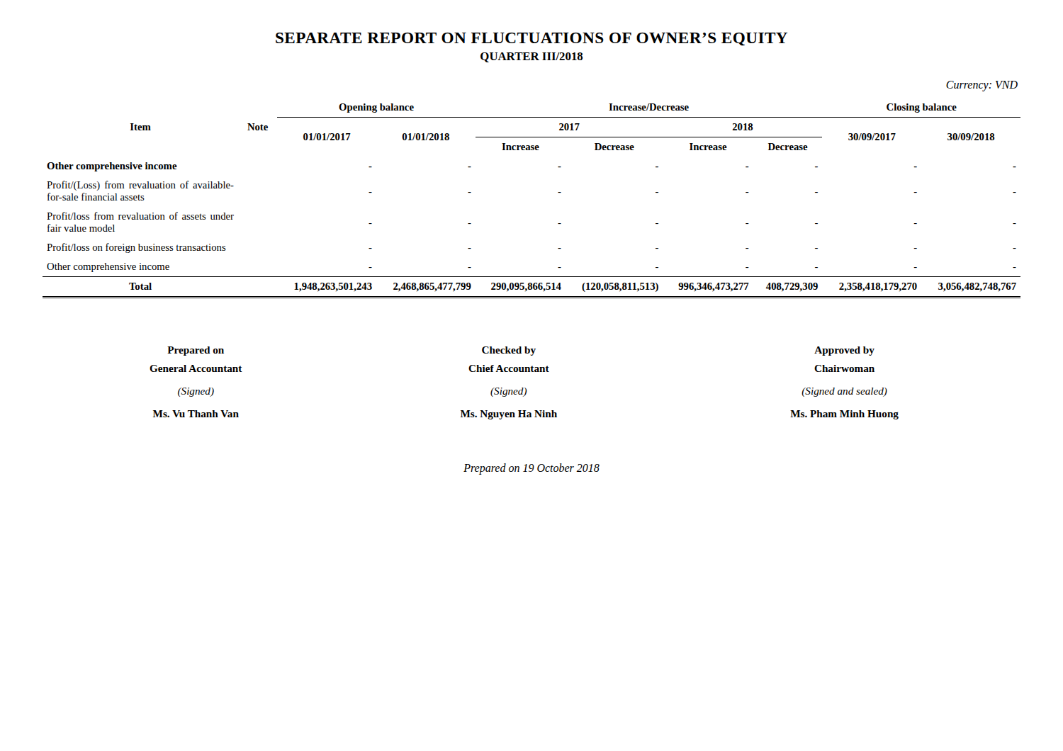SEPARATE REPORT ON FLUCTUATIONS OF OWNER’S EQUITY
QUARTER III/2018
Currency: VND
| Item | Note | Opening balance | Increase/Decrease | Closing balance |
| --- | --- | --- | --- | --- |
| 01/01/2017 | 01/01/2018 | 2017 | 2018 | 30/09/2017 | 30/09/2018 |
| Increase | Decrease | Increase | Decrease |
| Other comprehensive income | | - | - | - | - | - | - | - | - |
| Profit/(Loss) from revaluation of available-for-sale financial assets | | - | - | - | - | - | - | - | - |
| Profit/loss from revaluation of assets under fair value model | | - | - | - | - | - | - | - | - |
| Profit/loss on foreign business transactions | | - | - | - | - | - | - | - | - |
| Other comprehensive income | | - | - | - | - | - | - | - | - |
| Total | | 1,948,263,501,243 | 2,468,865,477,799 | 290,095,866,514 | (120,058,811,513) | 996,346,473,277 | 408,729,309 | 2,358,418,179,270 | 3,056,482,748,767 |
| Prepared on | Checked by | Approved by |
| General Accountant | Chief Accountant | Chairwoman |
| (Signed) | (Signed) | (Signed and sealed) |
| Ms. Vu Thanh Van | Ms. Nguyen Ha Ninh | Ms. Pham Minh Huong |
Prepared on 19 October 2018